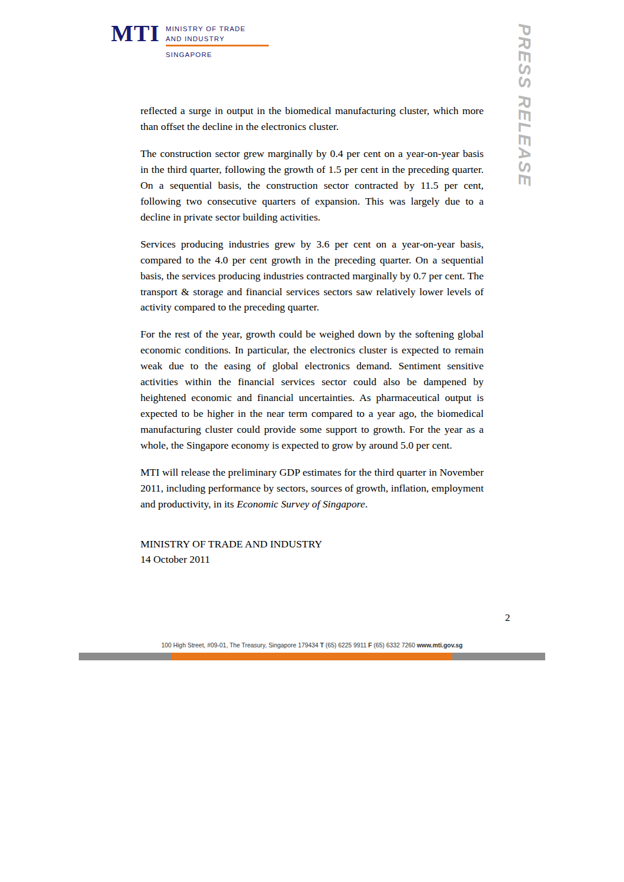PRESS RELEASE
MTI
MINISTRY OF TRADE
AND INDUSTRY
SINGAPORE
reflected a surge in output in the biomedical manufacturing cluster, which more than offset the decline in the electronics cluster.
The construction sector grew marginally by 0.4 per cent on a year-on-year basis in the third quarter, following the growth of 1.5 per cent in the preceding quarter. On a sequential basis, the construction sector contracted by 11.5 per cent, following two consecutive quarters of expansion. This was largely due to a decline in private sector building activities.
Services producing industries grew by 3.6 per cent on a year-on-year basis, compared to the 4.0 per cent growth in the preceding quarter. On a sequential basis, the services producing industries contracted marginally by 0.7 per cent. The transport & storage and financial services sectors saw relatively lower levels of activity compared to the preceding quarter.
For the rest of the year, growth could be weighed down by the softening global economic conditions. In particular, the electronics cluster is expected to remain weak due to the easing of global electronics demand. Sentiment sensitive activities within the financial services sector could also be dampened by heightened economic and financial uncertainties. As pharmaceutical output is expected to be higher in the near term compared to a year ago, the biomedical manufacturing cluster could provide some support to growth. For the year as a whole, the Singapore economy is expected to grow by around 5.0 per cent.
MTI will release the preliminary GDP estimates for the third quarter in November 2011, including performance by sectors, sources of growth, inflation, employment and productivity, in its Economic Survey of Singapore.
MINISTRY OF TRADE AND INDUSTRY
14 October 2011
2
100 High Street, #09-01, The Treasury, Singapore 179434 T (65) 6225 9911 F (65) 6332 7260 www.mti.gov.sg